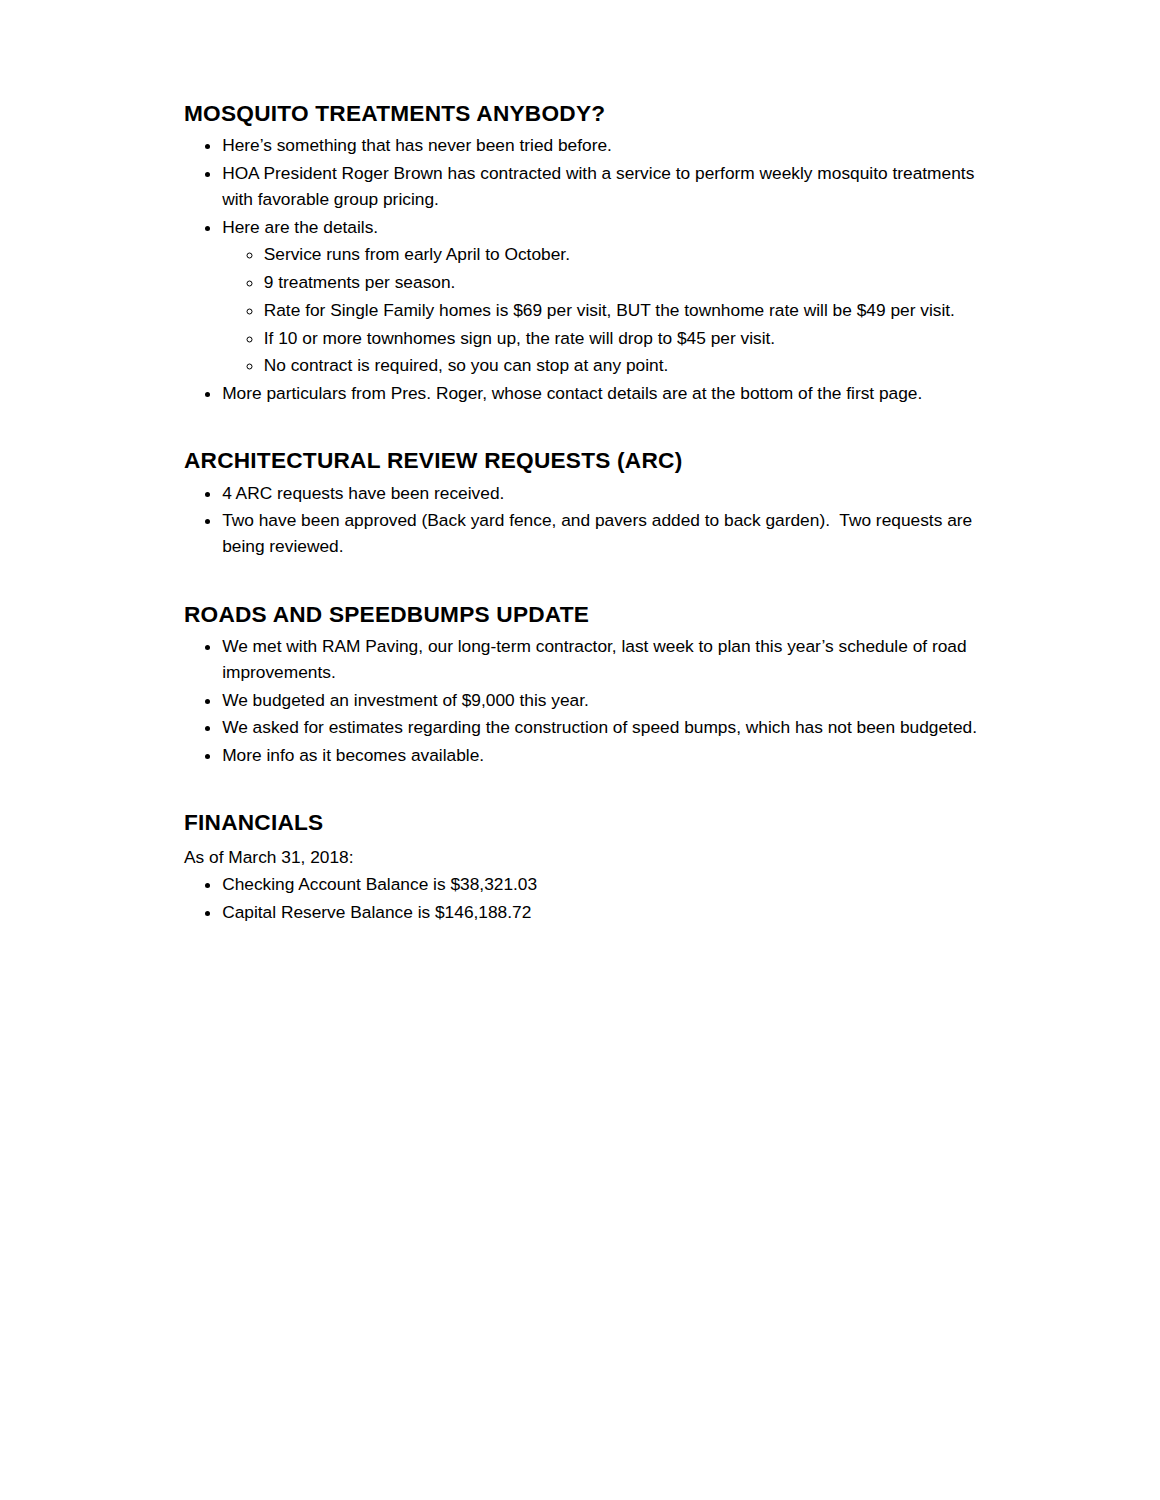MOSQUITO TREATMENTS ANYBODY?
Here’s something that has never been tried before.
HOA President Roger Brown has contracted with a service to perform weekly mosquito treatments with favorable group pricing.
Here are the details.
Service runs from early April to October.
9 treatments per season.
Rate for Single Family homes is $69 per visit, BUT the townhome rate will be $49 per visit.
If 10 or more townhomes sign up, the rate will drop to $45 per visit.
No contract is required, so you can stop at any point.
More particulars from Pres. Roger, whose contact details are at the bottom of the first page.
ARCHITECTURAL REVIEW REQUESTS (ARC)
4 ARC requests have been received.
Two have been approved (Back yard fence, and pavers added to back garden). Two requests are being reviewed.
ROADS AND SPEEDBUMPS UPDATE
We met with RAM Paving, our long-term contractor, last week to plan this year’s schedule of road improvements.
We budgeted an investment of $9,000 this year.
We asked for estimates regarding the construction of speed bumps, which has not been budgeted.
More info as it becomes available.
FINANCIALS
As of March 31, 2018:
Checking Account Balance is $38,321.03
Capital Reserve Balance is $146,188.72